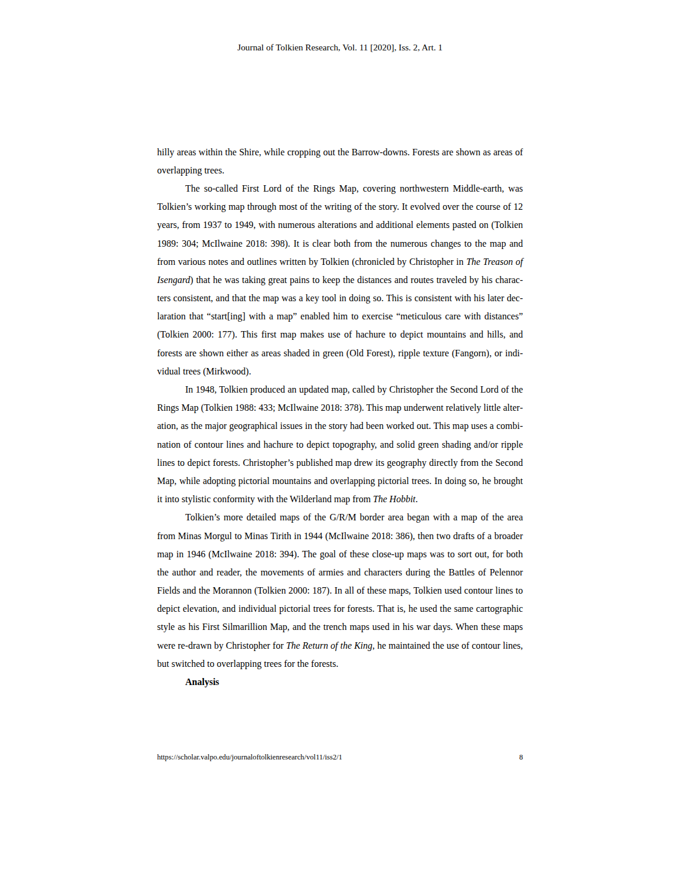Journal of Tolkien Research, Vol. 11 [2020], Iss. 2, Art. 1
hilly areas within the Shire, while cropping out the Barrow-downs. Forests are shown as areas of overlapping trees.
The so-called First Lord of the Rings Map, covering northwestern Middle-earth, was Tolkien’s working map through most of the writing of the story. It evolved over the course of 12 years, from 1937 to 1949, with numerous alterations and additional elements pasted on (Tolkien 1989: 304; McIlwaine 2018: 398). It is clear both from the numerous changes to the map and from various notes and outlines written by Tolkien (chronicled by Christopher in The Treason of Isengard) that he was taking great pains to keep the distances and routes traveled by his characters consistent, and that the map was a key tool in doing so. This is consistent with his later declaration that “start[ing] with a map” enabled him to exercise “meticulous care with distances” (Tolkien 2000: 177). This first map makes use of hachure to depict mountains and hills, and forests are shown either as areas shaded in green (Old Forest), ripple texture (Fangorn), or individual trees (Mirkwood).
In 1948, Tolkien produced an updated map, called by Christopher the Second Lord of the Rings Map (Tolkien 1988: 433; McIlwaine 2018: 378). This map underwent relatively little alteration, as the major geographical issues in the story had been worked out. This map uses a combination of contour lines and hachure to depict topography, and solid green shading and/or ripple lines to depict forests. Christopher’s published map drew its geography directly from the Second Map, while adopting pictorial mountains and overlapping pictorial trees. In doing so, he brought it into stylistic conformity with the Wilderland map from The Hobbit.
Tolkien’s more detailed maps of the G/R/M border area began with a map of the area from Minas Morgul to Minas Tirith in 1944 (McIlwaine 2018: 386), then two drafts of a broader map in 1946 (McIlwaine 2018: 394). The goal of these close-up maps was to sort out, for both the author and reader, the movements of armies and characters during the Battles of Pelennor Fields and the Morannon (Tolkien 2000: 187). In all of these maps, Tolkien used contour lines to depict elevation, and individual pictorial trees for forests. That is, he used the same cartographic style as his First Silmarillion Map, and the trench maps used in his war days. When these maps were re-drawn by Christopher for The Return of the King, he maintained the use of contour lines, but switched to overlapping trees for the forests.
Analysis
https://scholar.valpo.edu/journaloftolkienresearch/vol11/iss2/1 8